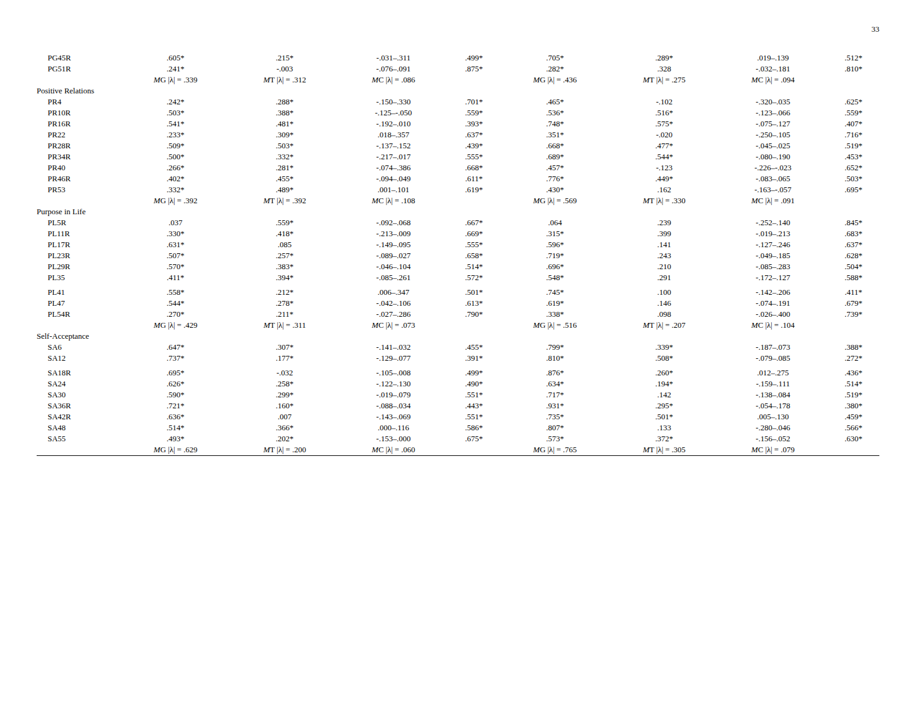33
| PG45R | .605* | .215* | -.031–.311 | .499* | .705* | .289* | .019–.139 | .512* |
| PG51R | .241* | -.003 | -.076–.091 | .875* | .282* | .328 | -.032–.181 | .810* |
| | M G /λ/ = .339 | M T /λ/ = .312 | M C /λ/ = .086 | | M G /λ/ = .436 | M T /λ/ = .275 | M C /λ/ = .094 | |
| Positive Relations |
| PR4 | .242* | .288* | -.150–.330 | .701* | .465* | -.102 | -.320–.035 | .625* |
| PR10R | .503* | .388* | -.125–-.050 | .559* | .536* | .516* | -.123–.066 | .559* |
| PR16R | .541* | .481* | -.192–.010 | .393* | .748* | .575* | -.075–.127 | .407* |
| PR22 | .233* | .309* | .018–.357 | .637* | .351* | -.020 | -.250–.105 | .716* |
| PR28R | .509* | .503* | -.137–.152 | .439* | .668* | .477* | -.045–.025 | .519* |
| PR34R | .500* | .332* | -.217–.017 | .555* | .689* | .544* | -.080–.190 | .453* |
| PR40 | .266* | .281* | -.074–.386 | .668* | .457* | -.123 | -.226–-.023 | .652* |
| PR46R | .402* | .455* | -.094–.049 | .611* | .776* | .449* | -.083–.065 | .503* |
| PR53 | .332* | .489* | .001–.101 | .619* | .430* | .162 | -.163–-.057 | .695* |
| | M G /λ/ = .392 | M T /λ/ = .392 | M C /λ/ = .108 | | M G /λ/ = .569 | M T /λ/ = .330 | M C /λ/ = .091 | |
| Purpose in Life |
| PL5R | .037 | .559* | -.092–.068 | .667* | .064 | .239 | -.252–.140 | .845* |
| PL11R | .330* | .418* | -.213–.009 | .669* | .315* | .399 | -.019–.213 | .683* |
| PL17R | .631* | .085 | -.149–.095 | .555* | .596* | .141 | -.127–.246 | .637* |
| PL23R | .507* | .257* | -.089–.027 | .658* | .719* | .243 | -.049–.185 | .628* |
| PL29R | .570* | .383* | -.046–.104 | .514* | .696* | .210 | -.085–.283 | .504* |
| PL35 | .411* | .394* | -.085–.261 | .572* | .548* | .291 | -.172–.127 | .588* |
| PL41 | .558* | .212* | .006–.347 | .501* | .745* | .100 | -.142–.206 | .411* |
| PL47 | .544* | .278* | -.042–.106 | .613* | .619* | .146 | -.074–.191 | .679* |
| PL54R | .270* | .211* | -.027–.286 | .790* | .338* | .098 | -.026–.400 | .739* |
| | M G /λ/ = .429 | M T /λ/ = .311 | M C /λ/ = .073 | | M G /λ/ = .516 | M T /λ/ = .207 | M C /λ/ = .104 | |
| Self-Acceptance |
| SA6 | .647* | .307* | -.141–.032 | .455* | .799* | .339* | -.187–.073 | .388* |
| SA12 | .737* | .177* | -.129–.077 | .391* | .810* | .508* | -.079–.085 | .272* |
| SA18R | .695* | -.032 | -.105–.008 | .499* | .876* | .260* | .012–.275 | .436* |
| SA24 | .626* | .258* | -.122–.130 | .490* | .634* | .194* | -.159–.111 | .514* |
| SA30 | .590* | .299* | -.019–.079 | .551* | .717* | .142 | -.138–.084 | .519* |
| SA36R | .721* | .160* | -.088–.034 | .443* | .931* | .295* | -.054–.178 | .380* |
| SA42R | .636* | .007 | -.143–.069 | .551* | .735* | .501* | .005–.130 | .459* |
| SA48 | .514* | .366* | .000–.116 | .586* | .807* | .133 | -.280–.046 | .566* |
| SA55 | .493* | .202* | -.153–.000 | .675* | .573* | .372* | -.156–.052 | .630* |
| | M G /λ/ = .629 | M T /λ/ = .200 | M C /λ/ = .060 | | M G /λ/ = .765 | M T /λ/ = .305 | M C /λ/ = .079 | |